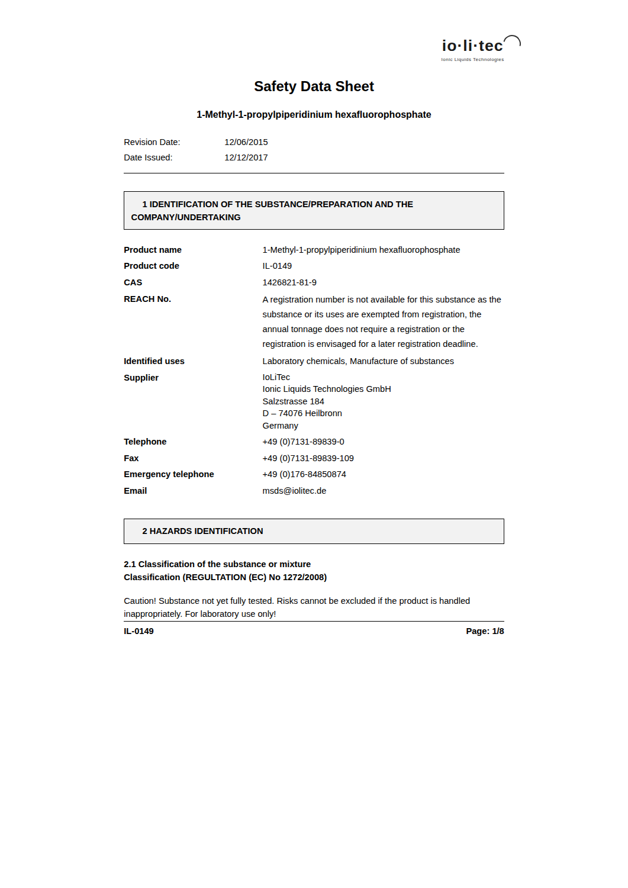io·li·tec
Ionic Liquids Technologies
Safety Data Sheet
1-Methyl-1-propylpiperidinium hexafluorophosphate
Revision Date: 12/06/2015
Date Issued: 12/12/2017
1 IDENTIFICATION OF THE SUBSTANCE/PREPARATION AND THE COMPANY/UNDERTAKING
| Product name | 1-Methyl-1-propylpiperidinium hexafluorophosphate |
| Product code | IL-0149 |
| CAS | 1426821-81-9 |
| REACH No. | A registration number is not available for this substance as the substance or its uses are exempted from registration, the annual tonnage does not require a registration or the registration is envisaged for a later registration deadline. |
| Identified uses | Laboratory chemicals, Manufacture of substances |
| Supplier | IoLiTec Ionic Liquids Technologies GmbH Salzstrasse 184 D – 74076 Heilbronn Germany |
| Telephone | +49 (0)7131-89839-0 |
| Fax | +49 (0)7131-89839-109 |
| Emergency telephone | +49 (0)176-84850874 |
| Email | msds@iolitec.de |
2 HAZARDS IDENTIFICATION
2.1 Classification of the substance or mixture
Classification (REGULTATION (EC) No 1272/2008)
Caution! Substance not yet fully tested. Risks cannot be excluded if the product is handled inappropriately. For laboratory use only!
IL-0149 Page: 1/8